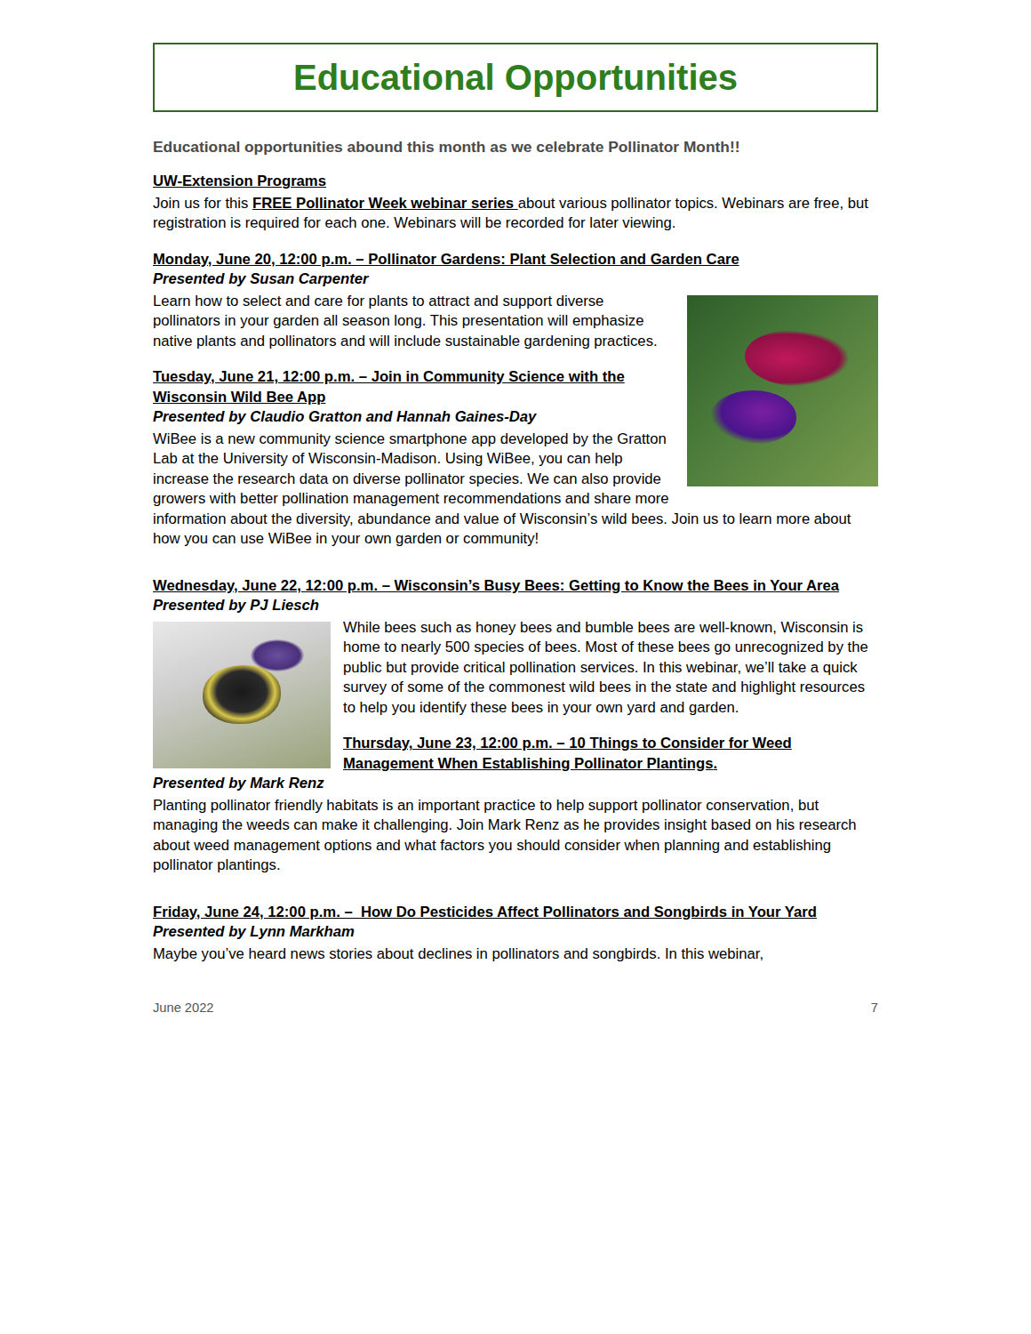Educational Opportunities
Educational opportunities abound this month as we celebrate Pollinator Month!!
UW-Extension Programs
Join us for this FREE Pollinator Week webinar series about various pollinator topics. Webinars are free, but registration is required for each one. Webinars will be recorded for later viewing.
Monday, June 20, 12:00 p.m. – Pollinator Gardens: Plant Selection and Garden Care
Presented by Susan Carpenter
Learn how to select and care for plants to attract and support diverse pollinators in your garden all season long. This presentation will emphasize native plants and pollinators and will include sustainable gardening practices.
Tuesday, June 21, 12:00 p.m. – Join in Community Science with the Wisconsin Wild Bee App
Presented by Claudio Gratton and Hannah Gaines-Day
WiBee is a new community science smartphone app developed by the Gratton Lab at the University of Wisconsin-Madison. Using WiBee, you can help increase the research data on diverse pollinator species. We can also provide growers with better pollination management recommendations and share more information about the diversity, abundance and value of Wisconsin’s wild bees. Join us to learn more about how you can use WiBee in your own garden or community!
Wednesday, June 22, 12:00 p.m. – Wisconsin’s Busy Bees: Getting to Know the Bees in Your Area
Presented by PJ Liesch
While bees such as honey bees and bumble bees are well-known, Wisconsin is home to nearly 500 species of bees. Most of these bees go unrecognized by the public but provide critical pollination services. In this webinar, we’ll take a quick survey of some of the commonest wild bees in the state and highlight resources to help you identify these bees in your own yard and garden.
Thursday, June 23, 12:00 p.m. – 10 Things to Consider for Weed Management When Establishing Pollinator Plantings.
Presented by Mark Renz
Planting pollinator friendly habitats is an important practice to help support pollinator conservation, but managing the weeds can make it challenging. Join Mark Renz as he provides insight based on his research about weed management options and what factors you should consider when planning and establishing pollinator plantings.
Friday, June 24, 12:00 p.m. – How Do Pesticides Affect Pollinators and Songbirds in Your Yard
Presented by Lynn Markham
Maybe you’ve heard news stories about declines in pollinators and songbirds. In this webinar,
June 2022 7